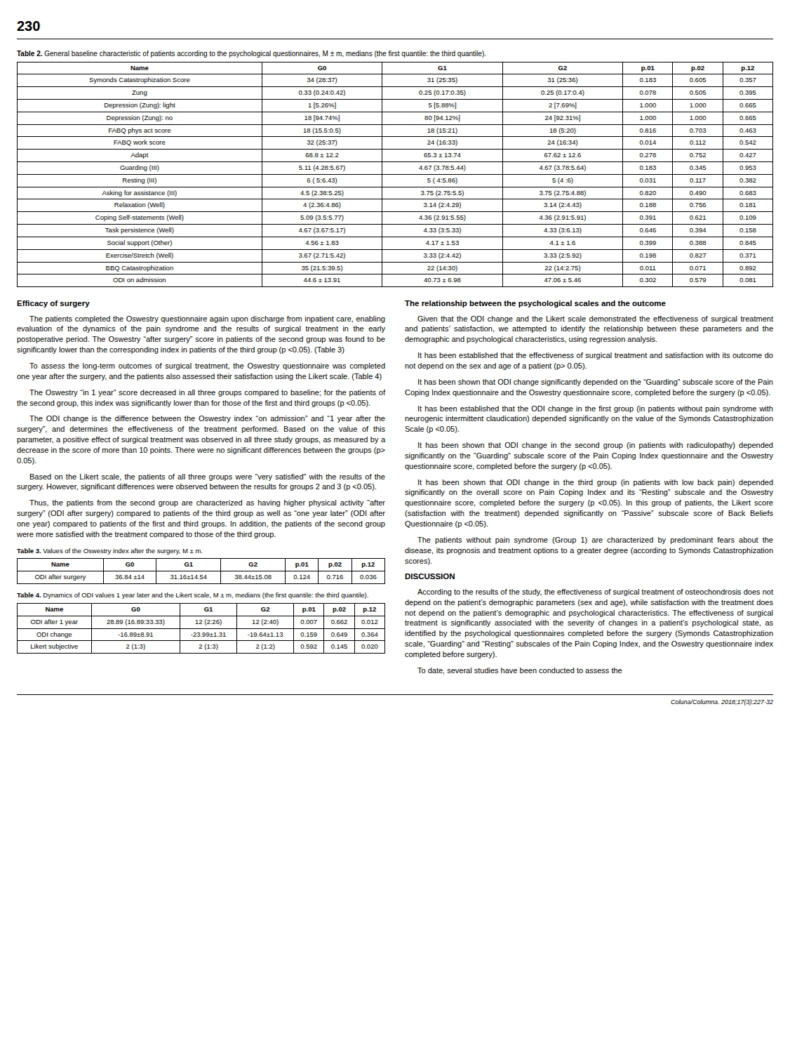230
Table 2. General baseline characteristic of patients according to the psychological questionnaires, M ± m, medians (the first quantile: the third quantile).
| Name | G0 | G1 | G2 | p.01 | p.02 | p.12 |
| --- | --- | --- | --- | --- | --- | --- |
| Symonds Catastrophization Score | 34 (28:37) | 31 (25:35) | 31 (25:36) | 0.183 | 0.605 | 0.357 |
| Zung | 0.33 (0.24:0.42) | 0.25 (0.17:0.35) | 0.25 (0.17:0.4) | 0.078 | 0.505 | 0.395 |
| Depression (Zung): light | 1 [5.26%] | 5 [5.88%] | 2 [7.69%] | 1.000 | 1.000 | 0.665 |
| Depression (Zung): no | 18 [94.74%] | 80 [94.12%] | 24 [92.31%] | 1.000 | 1.000 | 0.665 |
| FABQ phys act score | 18 (15.5:0.5) | 18 (15:21) | 18 (5:20) | 0.816 | 0.703 | 0.463 |
| FABQ work score | 32 (25:37) | 24 (16:33) | 24 (16:34) | 0.014 | 0.112 | 0.542 |
| Adapt | 68.8 ± 12.2 | 65.3 ± 13.74 | 67.62 ± 12.6 | 0.278 | 0.752 | 0.427 |
| Guarding (III) | 5.11 (4.28:5.67) | 4.67 (3.78:5.44) | 4.67 (3.78:5.64) | 0.183 | 0.345 | 0.953 |
| Resting (III) | 6 ( 5:6.43) | 5 ( 4:5.86) | 5 (4 :6) | 0.031 | 0.117 | 0.382 |
| Asking for assistance (III) | 4.5 (2.38:5.25) | 3.75 (2.75:5.5) | 3.75 (2.75:4.88) | 0.820 | 0.490 | 0.683 |
| Relaxation (Well) | 4 (2.36:4.86) | 3.14 (2:4.29) | 3.14 (2:4.43) | 0.188 | 0.756 | 0.181 |
| Coping Self-statements (Well) | 5.09 (3.5:5.77) | 4.36 (2.91:5.55) | 4.36 (2.91:5.91) | 0.391 | 0.621 | 0.109 |
| Task persistence (Well) | 4.67 (3.67:5.17) | 4.33 (3:5.33) | 4.33 (3:6.13) | 0.646 | 0.394 | 0.158 |
| Social support (Other) | 4.56 ± 1.83 | 4.17 ± 1.53 | 4.1 ± 1.6 | 0.399 | 0.388 | 0.845 |
| Exercise/Stretch (Well) | 3.67 (2.71:5.42) | 3.33 (2:4.42) | 3.33 (2:5.92) | 0.198 | 0.827 | 0.371 |
| BBQ Catastrophization | 35 (21.5:39.5) | 22 (14:30) | 22 (14:2.75) | 0.011 | 0.071 | 0.892 |
| ODI on admission | 44.6 ± 13.91 | 40.73 ± 6.98 | 47.06 ± 5.46 | 0.302 | 0.579 | 0.081 |
Efficacy of surgery
The patients completed the Oswestry questionnaire again upon discharge from inpatient care, enabling evaluation of the dynamics of the pain syndrome and the results of surgical treatment in the early postoperative period. The Oswestry “after surgery” score in patients of the second group was found to be significantly lower than the corresponding index in patients of the third group (p <0.05). (Table 3)
To assess the long-term outcomes of surgical treatment, the Oswestry questionnaire was completed one year after the surgery, and the patients also assessed their satisfaction using the Likert scale. (Table 4)
The Oswestry “in 1 year” score decreased in all three groups compared to baseline; for the patients of the second group, this index was significantly lower than for those of the first and third groups (p <0.05).
The ODI change is the difference between the Oswestry index “on admission” and “1 year after the surgery”, and determines the effectiveness of the treatment performed. Based on the value of this parameter, a positive effect of surgical treatment was observed in all three study groups, as measured by a decrease in the score of more than 10 points. There were no significant differences between the groups (p> 0.05).
Based on the Likert scale, the patients of all three groups were “very satisfied” with the results of the surgery. However, significant differences were observed between the results for groups 2 and 3 (p <0.05).
Thus, the patients from the second group are characterized as having higher physical activity “after surgery” (ODI after surgery) compared to patients of the third group as well as “one year later” (ODI after one year) compared to patients of the first and third groups. In addition, the patients of the second group were more satisfied with the treatment compared to those of the third group.
Table 3. Values of the Oswestry index after the surgery, M ± m.
| Name | G0 | G1 | G2 | p.01 | p.02 | p.12 |
| --- | --- | --- | --- | --- | --- | --- |
| ODI after surgery | 36.84 ±14 | 31.16±14.54 | 38.44±15.08 | 0.124 | 0.716 | 0.036 |
Table 4. Dynamics of ODI values 1 year later and the Likert scale, M ± m, medians (the first quantile: the third quantile).
| Name | G0 | G1 | G2 | p.01 | p.02 | p.12 |
| --- | --- | --- | --- | --- | --- | --- |
| ODI after 1 year | 28.89 (16.89:33.33) | 12 (2:26) | 12 (2:40) | 0.007 | 0.662 | 0.012 |
| ODI change | -16.89±8.91 | -23.99±1.31 | -19.64±1.13 | 0.159 | 0.649 | 0.364 |
| Likert subjective | 2 (1:3) | 2 (1:3) | 2 (1:2) | 0.592 | 0.145 | 0.020 |
The relationship between the psychological scales and the outcome
Given that the ODI change and the Likert scale demonstrated the effectiveness of surgical treatment and patients’ satisfaction, we attempted to identify the relationship between these parameters and the demographic and psychological characteristics, using regression analysis.
It has been established that the effectiveness of surgical treatment and satisfaction with its outcome do not depend on the sex and age of a patient (p> 0.05).
It has been shown that ODI change significantly depended on the “Guarding” subscale score of the Pain Coping Index questionnaire and the Oswestry questionnaire score, completed before the surgery (p <0.05).
It has been established that the ODI change in the first group (in patients without pain syndrome with neurogenic intermittent claudication) depended significantly on the value of the Symonds Catastrophization Scale (p <0.05).
It has been shown that ODI change in the second group (in patients with radiculopathy) depended significantly on the “Guarding” subscale score of the Pain Coping Index questionnaire and the Oswestry questionnaire score, completed before the surgery (p <0.05).
It has been shown that ODI change in the third group (in patients with low back pain) depended significantly on the overall score on Pain Coping Index and its “Resting” subscale and the Oswestry questionnaire score, completed before the surgery (p <0.05). In this group of patients, the Likert score (satisfaction with the treatment) depended significantly on “Passive” subscale score of Back Beliefs Questionnaire (p <0.05).
The patients without pain syndrome (Group 1) are characterized by predominant fears about the disease, its prognosis and treatment options to a greater degree (according to Symonds Catastrophization scores).
DISCUSSION
According to the results of the study, the effectiveness of surgical treatment of osteochondrosis does not depend on the patient’s demographic parameters (sex and age), while satisfaction with the treatment does not depend on the patient’s demographic and psychological characteristics. The effectiveness of surgical treatment is significantly associated with the severity of changes in a patient’s psychological state, as identified by the psychological questionnaires completed before the surgery (Symonds Catastrophization scale, “Guarding” and “Resting” subscales of the Pain Coping Index, and the Oswestry questionnaire index completed before surgery).
To date, several studies have been conducted to assess the
Coluna/Columna. 2018;17(3):227-32